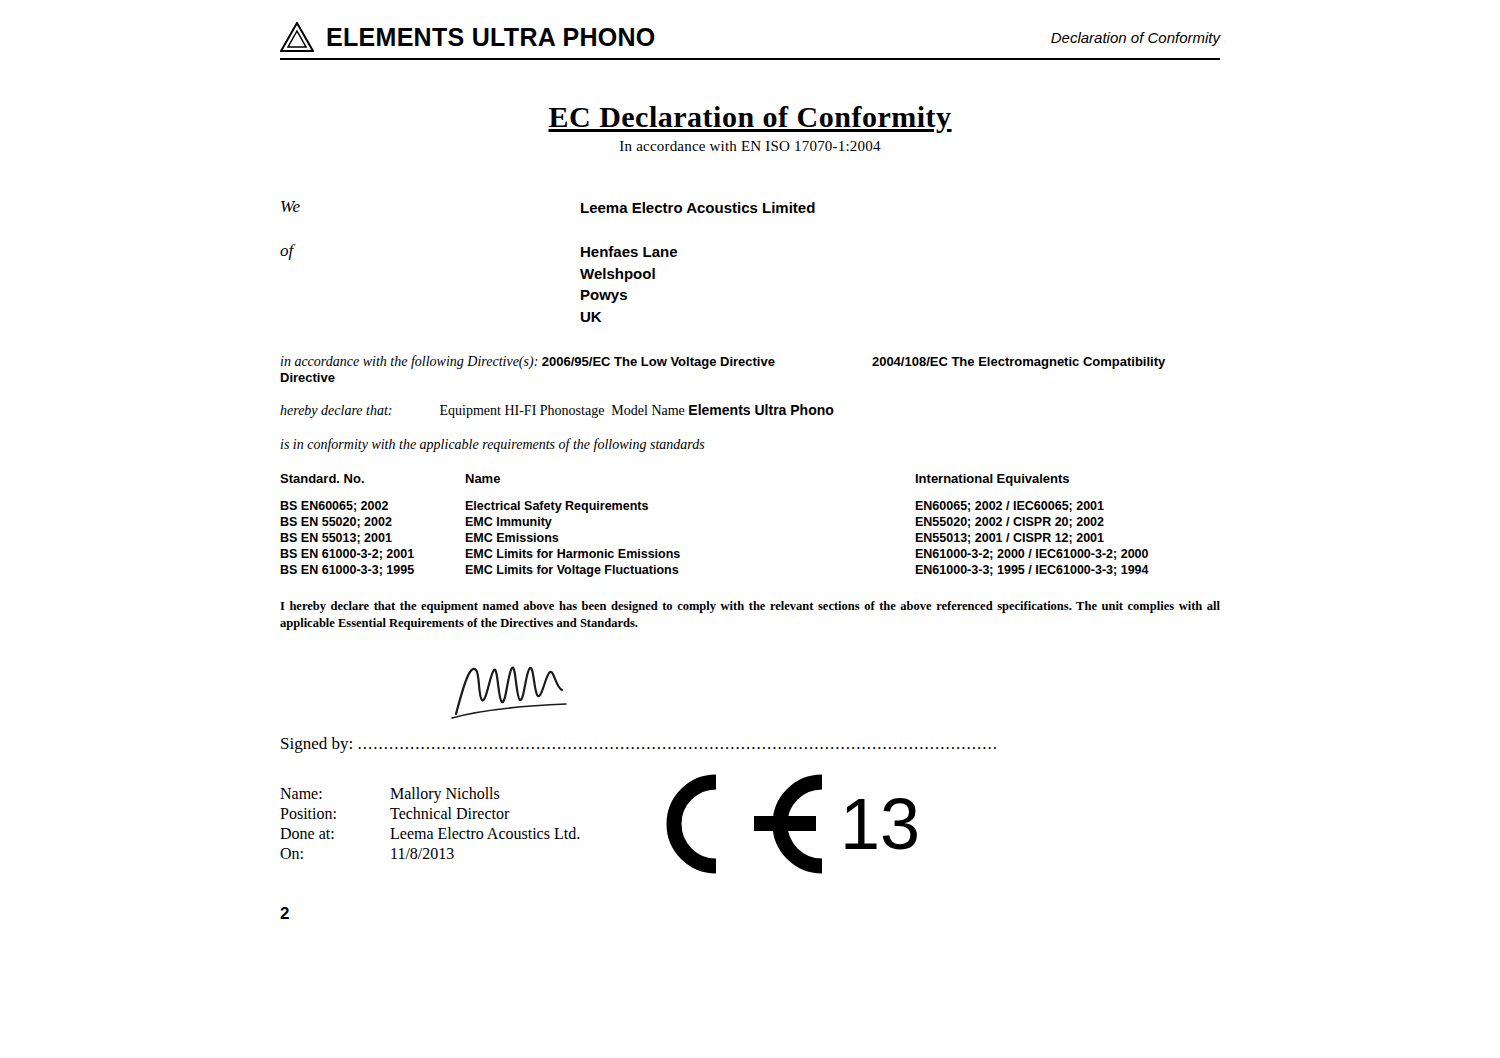ELEMENTS ULTRA PHONO
Declaration of Conformity
EC Declaration of Conformity
In accordance with EN ISO 17070-1:2004
We
Leema Electro Acoustics Limited
of
Henfaes Lane
Welshpool
Powys
UK
in accordance with the following Directive(s): 2006/95/EC The Low Voltage Directive 2004/108/EC The Electromagnetic Compatibility Directive
hereby declare that: Equipment HI-FI Phonostage Model Name Elements Ultra Phono
is in conformity with the applicable requirements of the following standards
| Standard. No. | Name | International Equivalents |
| --- | --- | --- |
| BS EN60065; 2002 | Electrical Safety Requirements | EN60065; 2002 / IEC60065; 2001 |
| BS EN 55020; 2002 | EMC Immunity | EN55020; 2002 / CISPR 20; 2002 |
| BS EN 55013; 2001 | EMC Emissions | EN55013; 2001 / CISPR 12; 2001 |
| BS EN 61000-3-2; 2001 | EMC Limits for Harmonic Emissions | EN61000-3-2; 2000 / IEC61000-3-2; 2000 |
| BS EN 61000-3-3; 1995 | EMC Limits for Voltage Fluctuations | EN61000-3-3; 1995 / IEC61000-3-3; 1994 |
I hereby declare that the equipment named above has been designed to comply with the relevant sections of the above referenced specifications. The unit complies with all applicable Essential Requirements of the Directives and Standards.
Signed by: ..........................................................................................................................
| Name: | Mallory Nicholls |
| Position: | Technical Director |
| Done at: | Leema Electro Acoustics Ltd. |
| On: | 11/8/2013 |
13
2